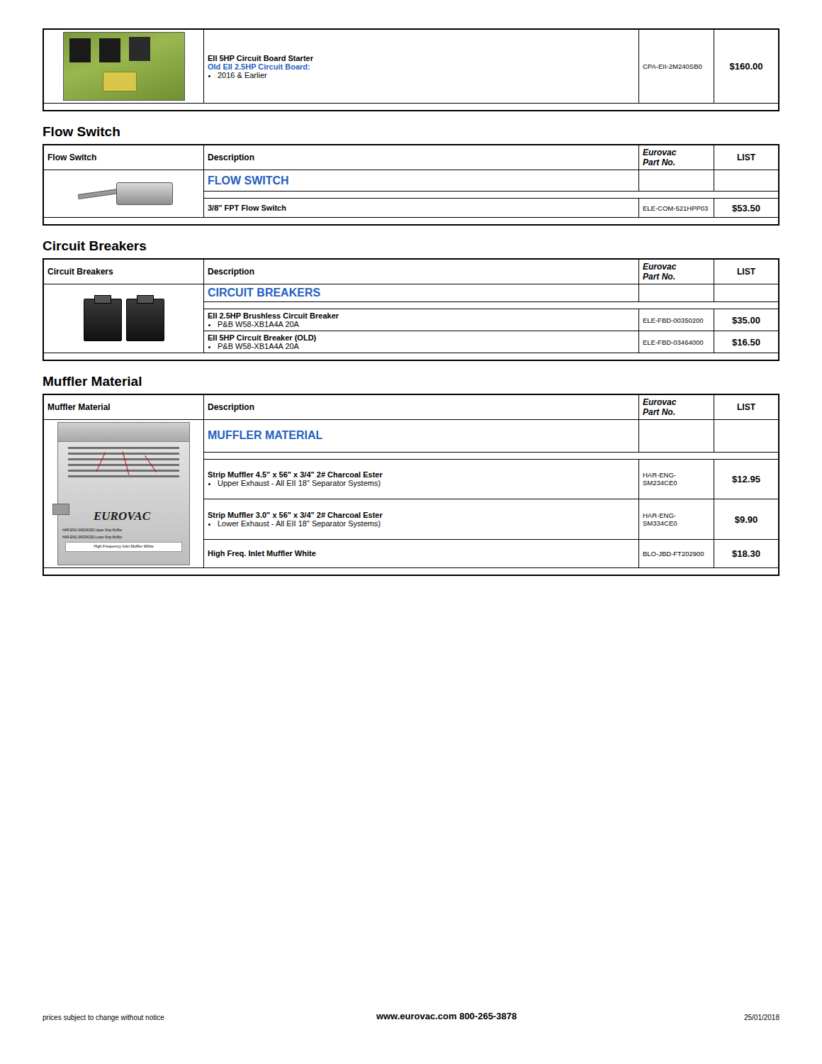| | EII 5HP Circuit Board Starter Old EII 2.5HP Circuit Board: 2016 & Earlier | CPA-EII-2M240SB0 | $160.00 |
Flow Switch
| Flow Switch | Description | Eurovac Part No. | LIST |
| | FLOW SWITCH | | |
| 3/8" FPT Flow Switch | ELE-COM-521HPP03 | $53.50 |
Circuit Breakers
| Circuit Breakers | Description | Eurovac Part No. | LIST |
| | CIRCUIT BREAKERS | | |
| EII 2.5HP Brushless Circuit Breaker P&B W58-XB1A4A 20A | ELE-FBD-00350200 | $35.00 |
| EII 5HP Circuit Breaker (OLD) P&B W58-XB1A4A 20A | ELE-FBD-03464000 | $16.50 |
Muffler Material
| Muffler Material | Description | Eurovac Part No. | LIST |
| EUROVAC HAR-ENG-SM234CE0 Upper Strip Muffler HAR-ENG-SM334CE0 Lower Strip Muffler High Frequency Inlet Muffler White | MUFFLER MATERIAL | | |
| Strip Muffler 4.5" x 56" x 3/4" 2# Charcoal Ester Upper Exhaust - All EII 18" Separator Systems) | HAR-ENG-SM234CE0 | $12.95 |
| Strip Muffler 3.0" x 56" x 3/4" 2# Charcoal Ester Lower Exhaust - All EII 18" Separator Systems) | HAR-ENG-SM334CE0 | $9.90 |
| High Freq. Inlet Muffler White | BLO-JBD-FT202900 | $18.30 |
prices subject to change without notice
www.eurovac.com 800-265-3878
25/01/2018